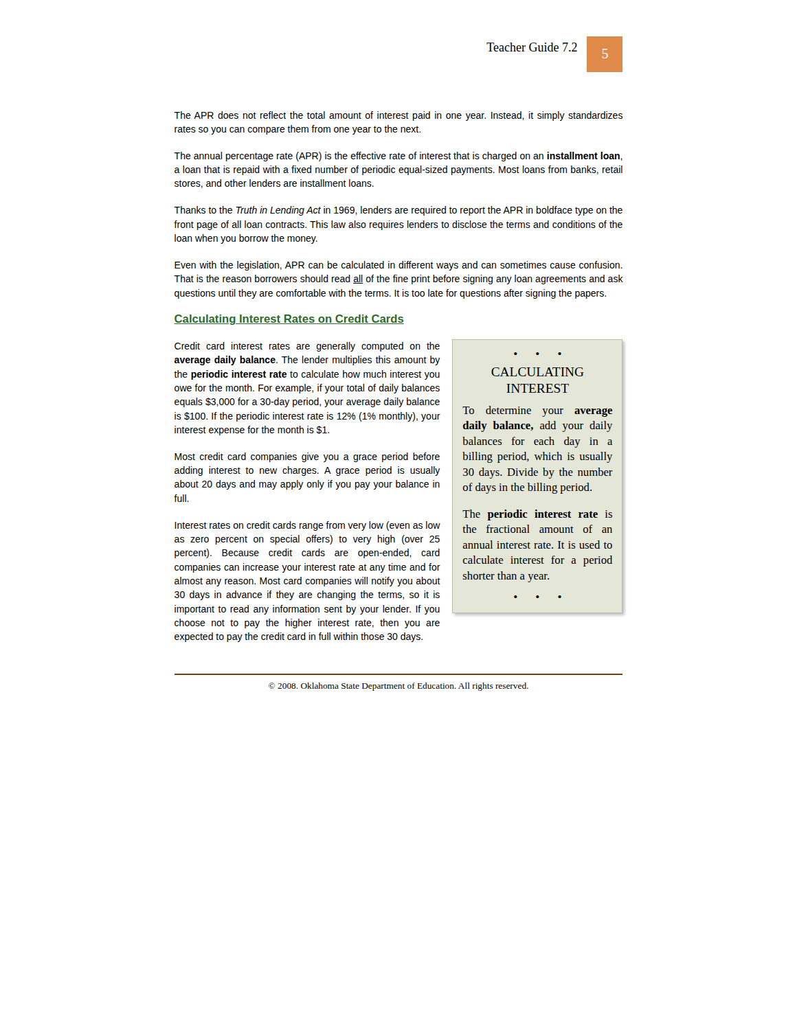Teacher Guide 7.2
5
The APR does not reflect the total amount of interest paid in one year. Instead, it simply standardizes rates so you can compare them from one year to the next.
The annual percentage rate (APR) is the effective rate of interest that is charged on an installment loan, a loan that is repaid with a fixed number of periodic equal-sized payments. Most loans from banks, retail stores, and other lenders are installment loans.
Thanks to the Truth in Lending Act in 1969, lenders are required to report the APR in boldface type on the front page of all loan contracts. This law also requires lenders to disclose the terms and conditions of the loan when you borrow the money.
Even with the legislation, APR can be calculated in different ways and can sometimes cause confusion. That is the reason borrowers should read all of the fine print before signing any loan agreements and ask questions until they are comfortable with the terms. It is too late for questions after signing the papers.
Calculating Interest Rates on Credit Cards
Credit card interest rates are generally computed on the average daily balance. The lender multiplies this amount by the periodic interest rate to calculate how much interest you owe for the month. For example, if your total of daily balances equals $3,000 for a 30-day period, your average daily balance is $100. If the periodic interest rate is 12% (1% monthly), your interest expense for the month is $1.
Most credit card companies give you a grace period before adding interest to new charges. A grace period is usually about 20 days and may apply only if you pay your balance in full.
Interest rates on credit cards range from very low (even as low as zero percent on special offers) to very high (over 25 percent). Because credit cards are open-ended, card companies can increase your interest rate at any time and for almost any reason. Most card companies will notify you about 30 days in advance if they are changing the terms, so it is important to read any information sent by your lender. If you choose not to pay the higher interest rate, then you are expected to pay the credit card in full within those 30 days.
•••
CALCULATING
INTEREST
To determine your average daily balance, add your daily balances for each day in a billing period, which is usually 30 days. Divide by the number of days in the billing period.
The periodic interest rate is the fractional amount of an annual interest rate. It is used to calculate interest for a period shorter than a year.
•••
© 2008. Oklahoma State Department of Education. All rights reserved.